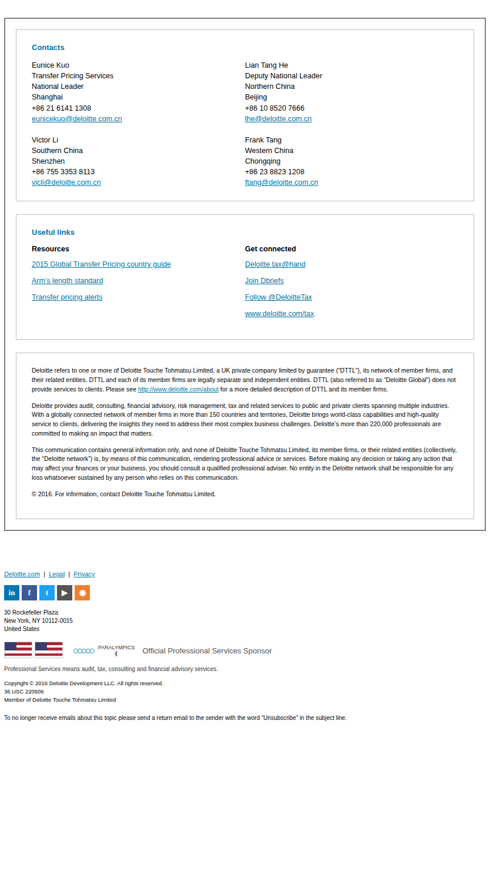Contacts
| Eunice Kuo Transfer Pricing Services National Leader Shanghai +86 21 6141 1308 eunicekuo@deloitte.com.cn | Lian Tang He Deputy National Leader Northern China Beijing +86 10 8520 7666 lhe@deloitte.com.cn |
| Victor Li Southern China Shenzhen +86 755 3353 8113 vicli@deloitte.com.cn | Frank Tang Western China Chongqing +86 23 8823 1208 ftang@deloitte.com.cn |
Useful links
| Resources | Get connected |
| 2015 Global Transfer Pricing country guide Arm’s length standard Transfer pricing alerts | Deloitte tax@hand Join Dbriefs Follow @DeloitteTax www.deloitte.com/tax |
Deloitte refers to one or more of Deloitte Touche Tohmatsu Limited, a UK private company limited by guarantee (“DTTL”), its network of member firms, and their related entities. DTTL and each of its member firms are legally separate and independent entities. DTTL (also referred to as “Deloitte Global”) does not provide services to clients. Please see http://www.deloitte.com/about for a more detailed description of DTTL and its member firms.
Deloitte provides audit, consulting, financial advisory, risk management, tax and related services to public and private clients spanning multiple industries. With a globally connected network of member firms in more than 150 countries and territories, Deloitte brings world-class capabilities and high-quality service to clients, delivering the insights they need to address their most complex business challenges. Deloitte’s more than 220,000 professionals are committed to making an impact that matters.
This communication contains general information only, and none of Deloitte Touche Tohmatsu Limited, its member firms, or their related entities (collectively, the “Deloitte network”) is, by means of this communication, rendering professional advice or services. Before making any decision or taking any action that may affect your finances or your business, you should consult a qualified professional adviser. No entity in the Deloitte network shall be responsible for any loss whatsoever sustained by any person who relies on this communication.
© 2016. For information, contact Deloitte Touche Tohmatsu Limited.
Deloitte.com | Legal | Privacy
in ft▶◉
30 Rockefeller Plaza
New York, NY 10112-0015
United States
○○○○○ PARALYMPICS
❴ Official Professional Services Sponsor
Professional Services means audit, tax, consulting and financial advisory services.
Copyright © 2016 Deloitte Development LLC. All rights reserved.
36 USC 220506
Member of Deloitte Touche Tohmatsu Limited
To no longer receive emails about this topic please send a return email to the sender with the word “Unsubscribe” in the subject line.